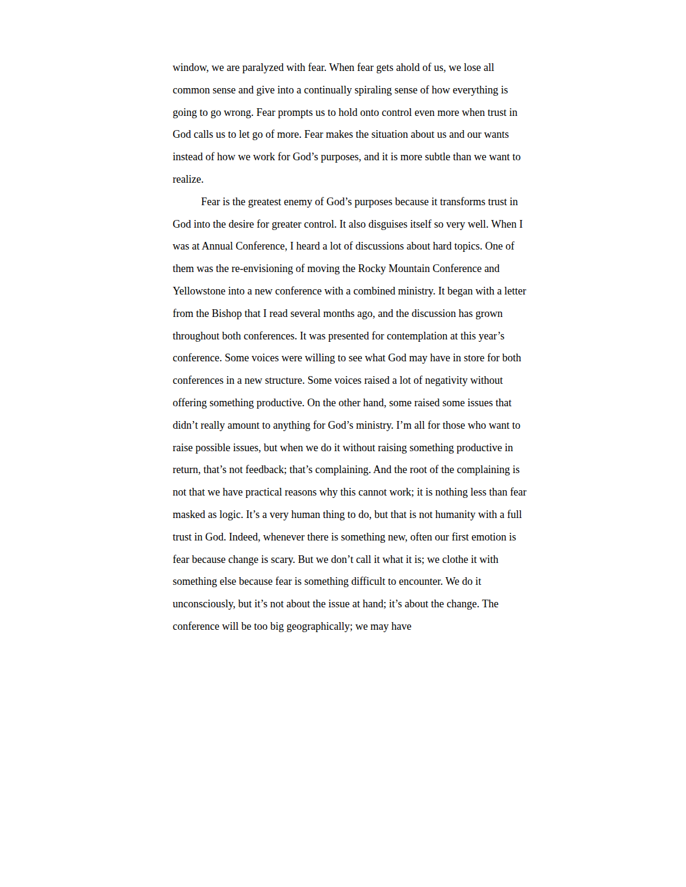window, we are paralyzed with fear. When fear gets ahold of us, we lose all common sense and give into a continually spiraling sense of how everything is going to go wrong. Fear prompts us to hold onto control even more when trust in God calls us to let go of more. Fear makes the situation about us and our wants instead of how we work for God’s purposes, and it is more subtle than we want to realize.
Fear is the greatest enemy of God’s purposes because it transforms trust in God into the desire for greater control. It also disguises itself so very well. When I was at Annual Conference, I heard a lot of discussions about hard topics. One of them was the re-envisioning of moving the Rocky Mountain Conference and Yellowstone into a new conference with a combined ministry. It began with a letter from the Bishop that I read several months ago, and the discussion has grown throughout both conferences. It was presented for contemplation at this year’s conference. Some voices were willing to see what God may have in store for both conferences in a new structure. Some voices raised a lot of negativity without offering something productive. On the other hand, some raised some issues that didn’t really amount to anything for God’s ministry. I’m all for those who want to raise possible issues, but when we do it without raising something productive in return, that’s not feedback; that’s complaining. And the root of the complaining is not that we have practical reasons why this cannot work; it is nothing less than fear masked as logic. It’s a very human thing to do, but that is not humanity with a full trust in God. Indeed, whenever there is something new, often our first emotion is fear because change is scary. But we don’t call it what it is; we clothe it with something else because fear is something difficult to encounter. We do it unconsciously, but it’s not about the issue at hand; it’s about the change. The conference will be too big geographically; we may have